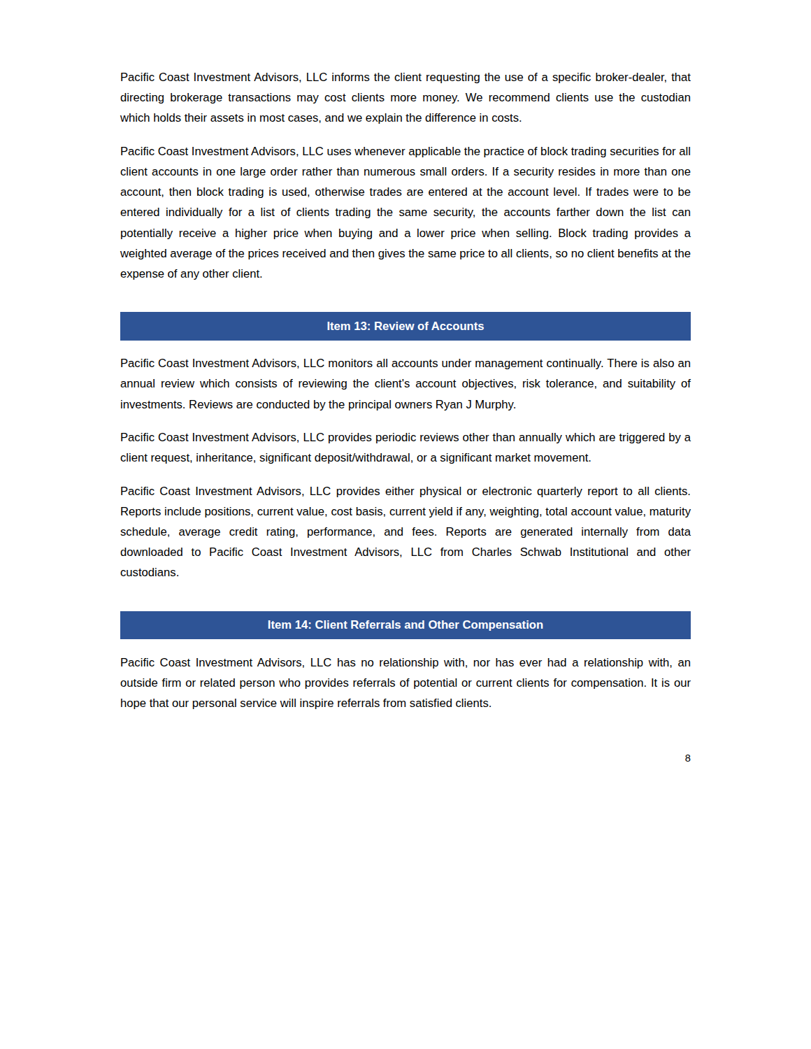Pacific Coast Investment Advisors, LLC informs the client requesting the use of a specific broker-dealer, that directing brokerage transactions may cost clients more money. We recommend clients use the custodian which holds their assets in most cases, and we explain the difference in costs.
Pacific Coast Investment Advisors, LLC uses whenever applicable the practice of block trading securities for all client accounts in one large order rather than numerous small orders. If a security resides in more than one account, then block trading is used, otherwise trades are entered at the account level. If trades were to be entered individually for a list of clients trading the same security, the accounts farther down the list can potentially receive a higher price when buying and a lower price when selling. Block trading provides a weighted average of the prices received and then gives the same price to all clients, so no client benefits at the expense of any other client.
Item 13: Review of Accounts
Pacific Coast Investment Advisors, LLC monitors all accounts under management continually. There is also an annual review which consists of reviewing the client's account objectives, risk tolerance, and suitability of investments. Reviews are conducted by the principal owners Ryan J Murphy.
Pacific Coast Investment Advisors, LLC provides periodic reviews other than annually which are triggered by a client request, inheritance, significant deposit/withdrawal, or a significant market movement.
Pacific Coast Investment Advisors, LLC provides either physical or electronic quarterly report to all clients. Reports include positions, current value, cost basis, current yield if any, weighting, total account value, maturity schedule, average credit rating, performance, and fees. Reports are generated internally from data downloaded to Pacific Coast Investment Advisors, LLC from Charles Schwab Institutional and other custodians.
Item 14: Client Referrals and Other Compensation
Pacific Coast Investment Advisors, LLC has no relationship with, nor has ever had a relationship with, an outside firm or related person who provides referrals of potential or current clients for compensation. It is our hope that our personal service will inspire referrals from satisfied clients.
8